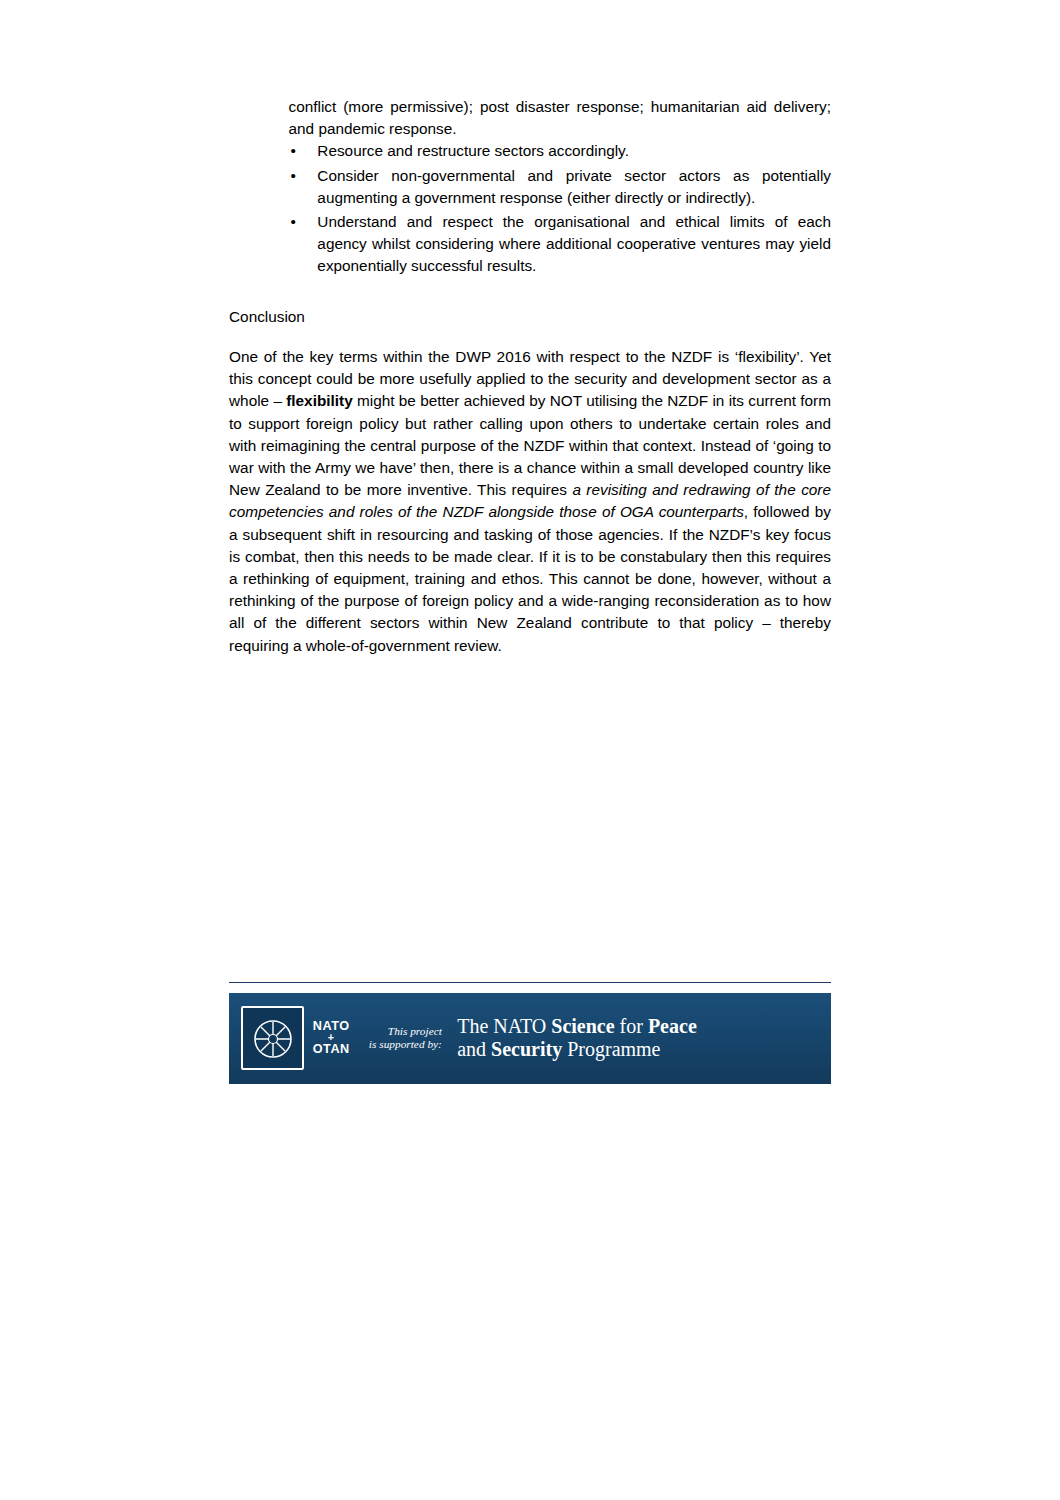conflict (more permissive); post disaster response; humanitarian aid delivery; and pandemic response.
Resource and restructure sectors accordingly.
Consider non-governmental and private sector actors as potentially augmenting a government response (either directly or indirectly).
Understand and respect the organisational and ethical limits of each agency whilst considering where additional cooperative ventures may yield exponentially successful results.
Conclusion
One of the key terms within the DWP 2016 with respect to the NZDF is ‘flexibility’. Yet this concept could be more usefully applied to the security and development sector as a whole – flexibility might be better achieved by NOT utilising the NZDF in its current form to support foreign policy but rather calling upon others to undertake certain roles and with reimagining the central purpose of the NZDF within that context. Instead of ‘going to war with the Army we have’ then, there is a chance within a small developed country like New Zealand to be more inventive. This requires a revisiting and redrawing of the core competencies and roles of the NZDF alongside those of OGA counterparts, followed by a subsequent shift in resourcing and tasking of those agencies. If the NZDF’s key focus is combat, then this needs to be made clear. If it is to be constabulary then this requires a rethinking of equipment, training and ethos. This cannot be done, however, without a rethinking of the purpose of foreign policy and a wide-ranging reconsideration as to how all of the different sectors within New Zealand contribute to that policy – thereby requiring a whole-of-government review.
NATO+OTAN
This project
is supported by:
The NATO Science for Peace
and Security Programme